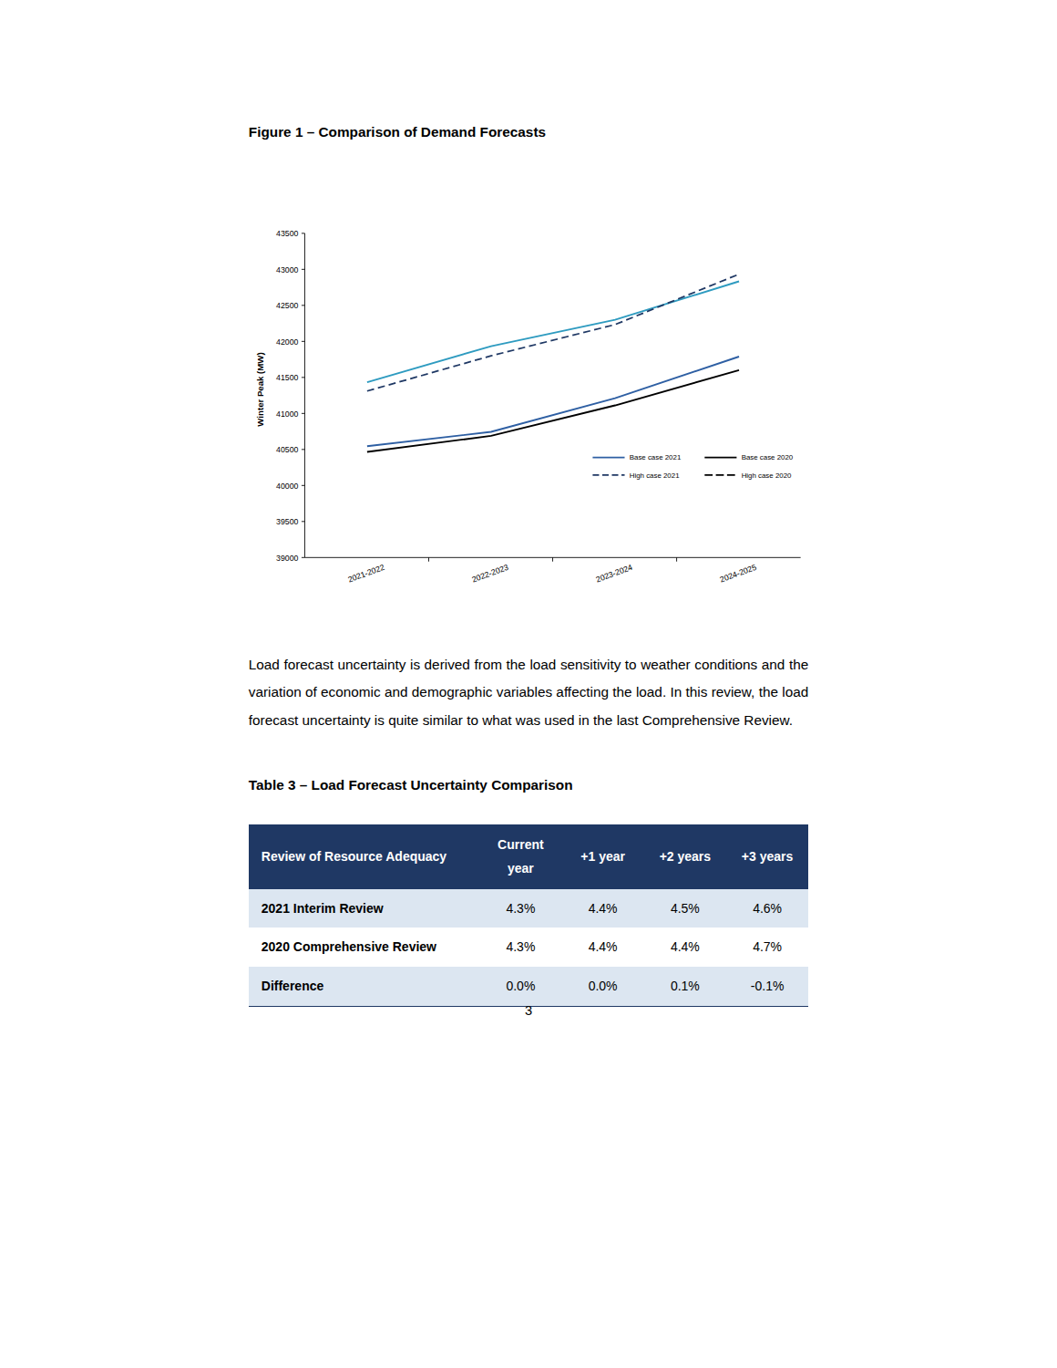Figure 1 – Comparison of Demand Forecasts
Winter Peak (MW) 43500 43000 42500 42000 41500 41000 40500 40000 39500 39000 2021-2022 2022-2023 2023-2024 2024-2025 Base case 2021 Base case 2020 High case 2021 High case 2020
Load forecast uncertainty is derived from the load sensitivity to weather conditions and the variation of economic and demographic variables affecting the load. In this review, the load forecast uncertainty is quite similar to what was used in the last Comprehensive Review.
Table 3 – Load Forecast Uncertainty Comparison
| Review of Resource Adequacy | Current year | +1 year | +2 years | +3 years |
| --- | --- | --- | --- | --- |
| 2021 Interim Review | 4.3% | 4.4% | 4.5% | 4.6% |
| 2020 Comprehensive Review | 4.3% | 4.4% | 4.4% | 4.7% |
| Difference | 0.0% | 0.0% | 0.1% | -0.1% |
3